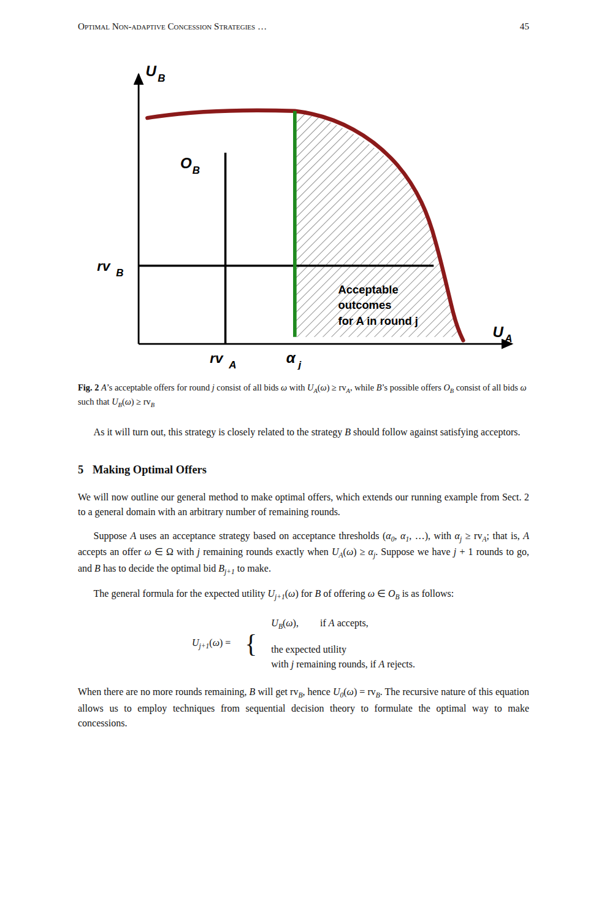Optimal Non-adaptive Concession Strategies … 45
U B U A O B rv B rv A α j Acceptable outcomes for A in round j
Fig. 2 A’s acceptable offers for round j consist of all bids ω with UA(ω) ≥ rvA, while B’s possible offers OB consist of all bids ω such that UB(ω) ≥ rvB
As it will turn out, this strategy is closely related to the strategy B should follow against satisfying acceptors.
5 Making Optimal Offers
We will now outline our general method to make optimal offers, which extends our running example from Sect. 2 to a general domain with an arbitrary number of remaining rounds.
Suppose A uses an acceptance strategy based on acceptance thresholds (α0, α1, …), with αj ≥ rvA; that is, A accepts an offer ω ∈ Ω with j remaining rounds exactly when UA(ω) ≥ αj. Suppose we have j + 1 rounds to go, and B has to decide the optimal bid Bj+1 to make.
The general formula for the expected utility Uj+1(ω) for B of offering ω ∈ OB is as follows:
| U j+1 ( ω ) = | { | U B ( ω ), if A accepts, |
| the expected utility with j remaining rounds, if A rejects. |
When there are no more rounds remaining, B will get rvB, hence U0(ω) = rvB. The recursive nature of this equation allows us to employ techniques from sequential decision theory to formulate the optimal way to make concessions.